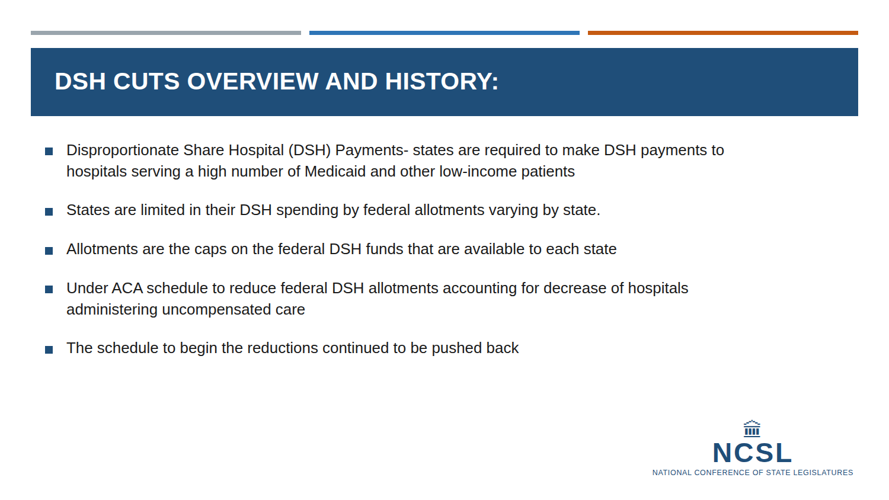DSH Cuts Overview and History:
Disproportionate Share Hospital (DSH) Payments- states are required to make DSH payments to hospitals serving a high number of Medicaid and other low-income patients
States are limited in their DSH spending by federal allotments varying by state.
Allotments are the caps on the federal DSH funds that are available to each state
Under ACA schedule to reduce federal DSH allotments accounting for decrease of hospitals administering uncompensated care
The schedule to begin the reductions continued to be pushed back
🏛
NCSL
NATIONAL CONFERENCE OF STATE LEGISLATURES